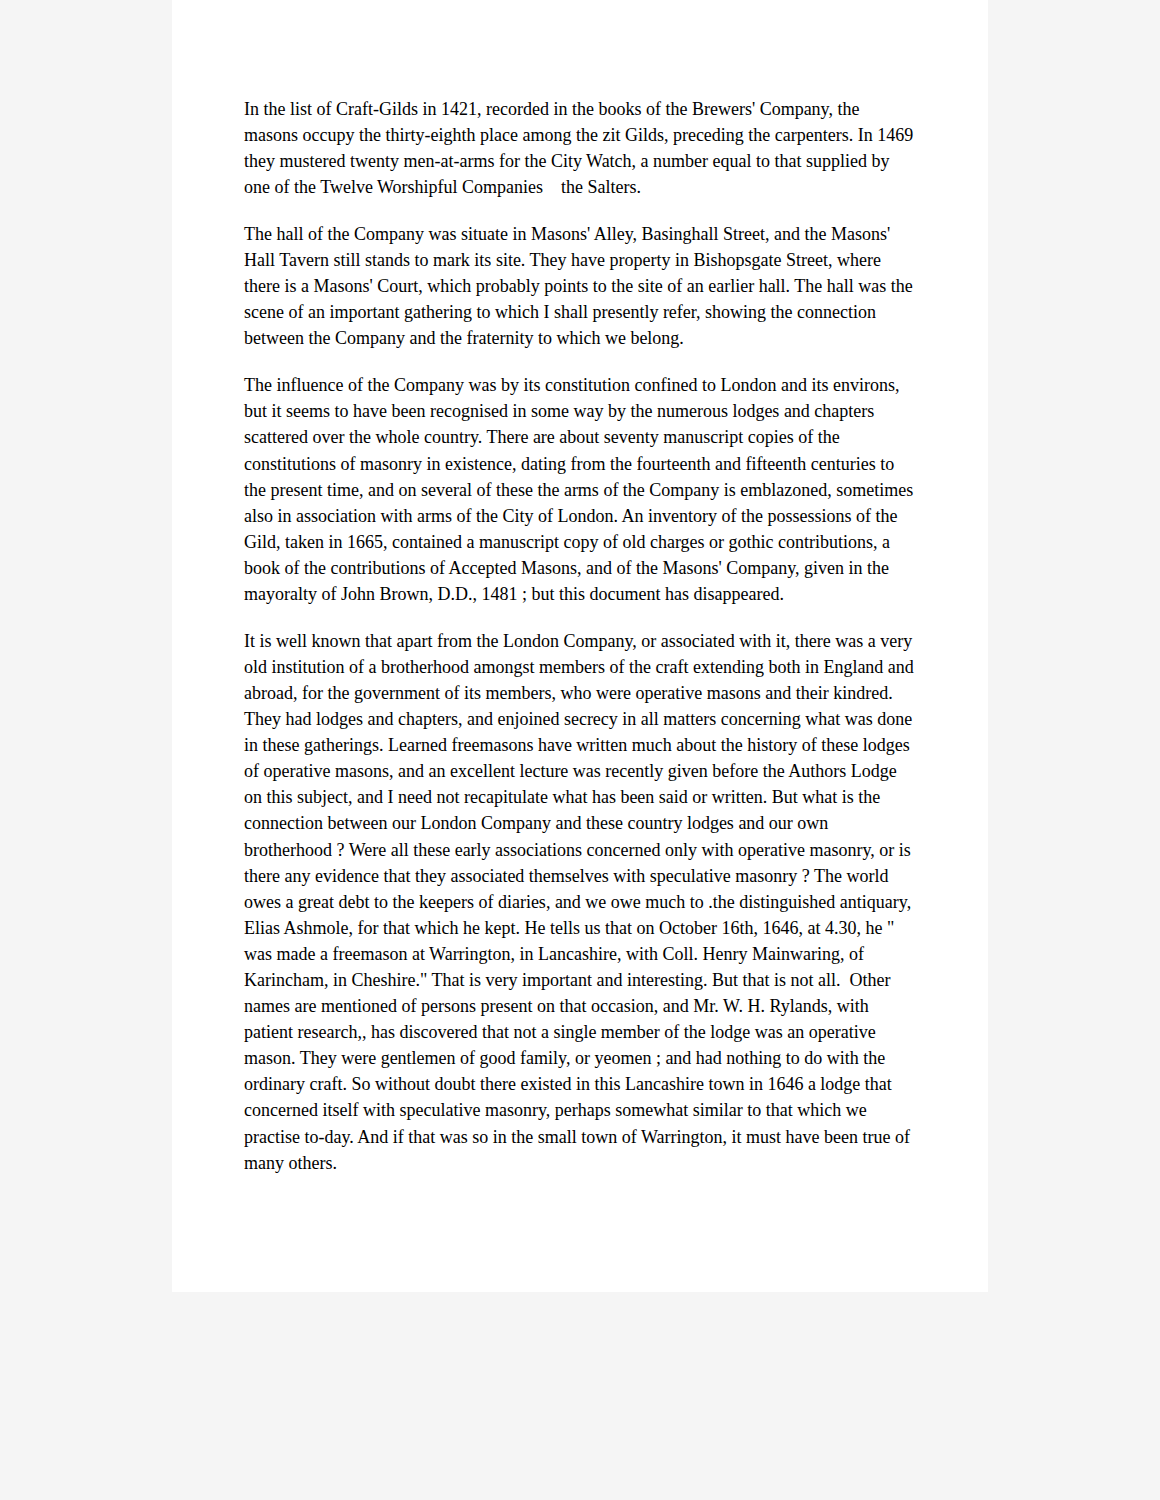In the list of Craft-Gilds in 1421, recorded in the books of the Brewers' Company, the masons occupy the thirty-eighth place among the zit Gilds, preceding the carpenters. In 1469 they mustered twenty men-at-arms for the City Watch, a number equal to that supplied by one of the Twelve Worshipful Companies the Salters.
The hall of the Company was situate in Masons' Alley, Basinghall Street, and the Masons' Hall Tavern still stands to mark its site. They have property in Bishopsgate Street, where there is a Masons' Court, which probably points to the site of an earlier hall. The hall was the scene of an important gathering to which I shall presently refer, showing the connection between the Company and the fraternity to which we belong.
The influence of the Company was by its constitution confined to London and its environs, but it seems to have been recognised in some way by the numerous lodges and chapters scattered over the whole country. There are about seventy manuscript copies of the constitutions of masonry in existence, dating from the fourteenth and fifteenth centuries to the present time, and on several of these the arms of the Company is emblazoned, sometimes also in association with arms of the City of London. An inventory of the possessions of the Gild, taken in 1665, contained a manuscript copy of old charges or gothic contributions, a book of the contributions of Accepted Masons, and of the Masons' Company, given in the mayoralty of John Brown, D.D., 1481 ; but this document has disappeared.
It is well known that apart from the London Company, or associated with it, there was a very old institution of a brotherhood amongst members of the craft extending both in England and abroad, for the government of its members, who were operative masons and their kindred. They had lodges and chapters, and enjoined secrecy in all matters concerning what was done in these gatherings. Learned freemasons have written much about the history of these lodges of operative masons, and an excellent lecture was recently given before the Authors Lodge on this subject, and I need not recapitulate what has been said or written. But what is the connection between our London Company and these country lodges and our own brotherhood ? Were all these early associations concerned only with operative masonry, or is there any evidence that they associated themselves with speculative masonry ? The world owes a great debt to the keepers of diaries, and we owe much to .the distinguished antiquary, Elias Ashmole, for that which he kept. He tells us that on October 16th, 1646, at 4.30, he " was made a freemason at Warrington, in Lancashire, with Coll. Henry Mainwaring, of Karincham, in Cheshire." That is very important and interesting. But that is not all. Other names are mentioned of persons present on that occasion, and Mr. W. H. Rylands, with patient research,, has discovered that not a single member of the lodge was an operative mason. They were gentlemen of good family, or yeomen ; and had nothing to do with the ordinary craft. So without doubt there existed in this Lancashire town in 1646 a lodge that concerned itself with speculative masonry, perhaps somewhat similar to that which we practise to-day. And if that was so in the small town of Warrington, it must have been true of many others.